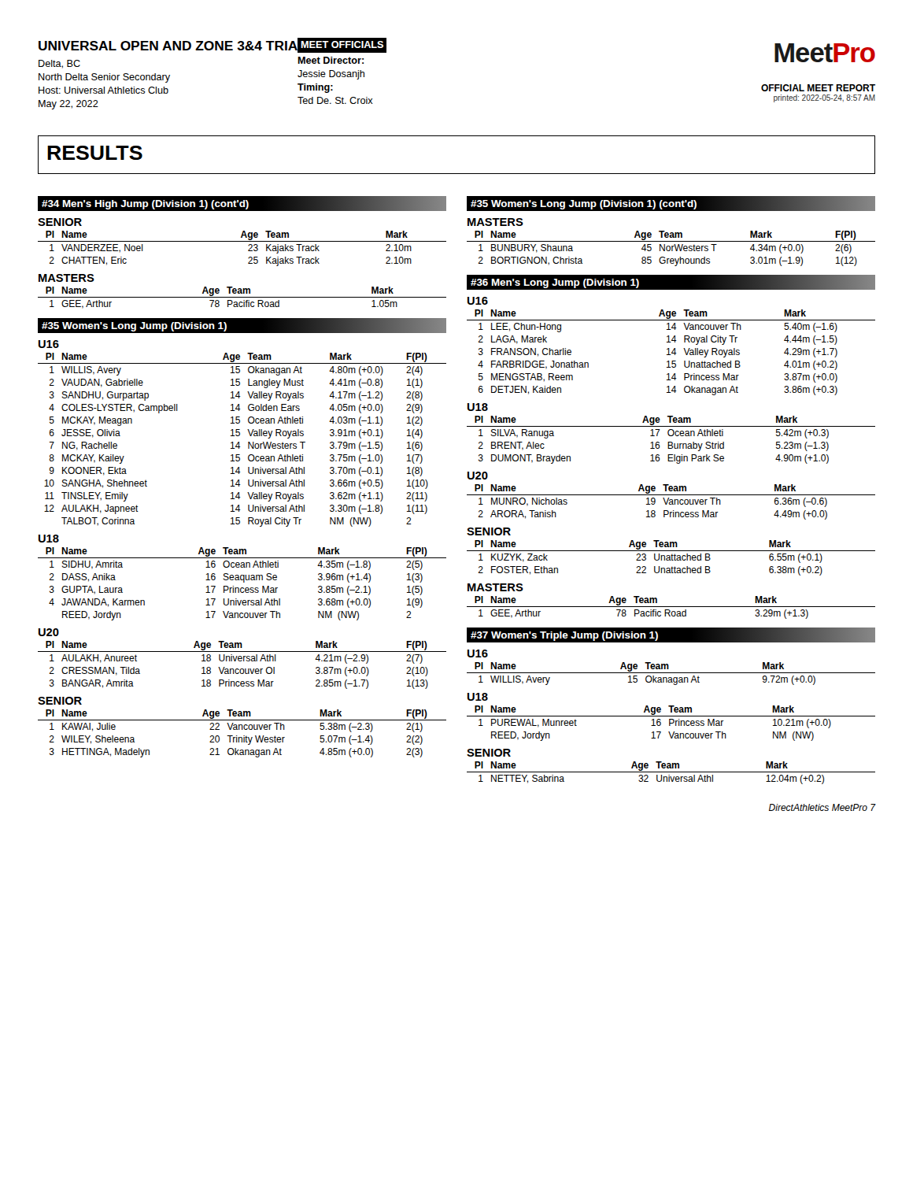UNIVERSAL OPEN AND ZONE 3&4 TRIALS
Delta, BC
North Delta Senior Secondary
Host: Universal Athletics Club
May 22, 2022
MEET OFFICIALS
Meet Director:
Jessie Dosanjh
Timing:
Ted De. St. Croix
Meet Pro
OFFICIAL MEET REPORT
printed: 2022-05-24, 8:57 AM
RESULTS
#34 Men's High Jump (Division 1) (cont'd)
SENIOR
| Pl | Name | Age | Team | Mark |
| --- | --- | --- | --- | --- |
| 1 | VANDERZEE, Noel | 23 | Kajaks Track | 2.10m |
| 2 | CHATTEN, Eric | 25 | Kajaks Track | 2.10m |
MASTERS
| Pl | Name | Age | Team | Mark |
| --- | --- | --- | --- | --- |
| 1 | GEE, Arthur | 78 | Pacific Road | 1.05m |
#35 Women's Long Jump (Division 1)
U16
| Pl | Name | Age | Team | Mark | F(Pl) |
| --- | --- | --- | --- | --- | --- |
| 1 | WILLIS, Avery | 15 | Okanagan At | 4.80m (+0.0) | 2(4) |
| 2 | VAUDAN, Gabrielle | 15 | Langley Must | 4.41m (–0.8) | 1(1) |
| 3 | SANDHU, Gurpartap | 14 | Valley Royals | 4.17m (–1.2) | 2(8) |
| 4 | COLES-LYSTER, Campbell | 14 | Golden Ears | 4.05m (+0.0) | 2(9) |
| 5 | MCKAY, Meagan | 15 | Ocean Athleti | 4.03m (–1.1) | 1(2) |
| 6 | JESSE, Olivia | 15 | Valley Royals | 3.91m (+0.1) | 1(4) |
| 7 | NG, Rachelle | 14 | NorWesters T | 3.79m (–1.5) | 1(6) |
| 8 | MCKAY, Kailey | 15 | Ocean Athleti | 3.75m (–1.0) | 1(7) |
| 9 | KOONER, Ekta | 14 | Universal Athl | 3.70m (–0.1) | 1(8) |
| 10 | SANGHA, Shehneet | 14 | Universal Athl | 3.66m (+0.5) | 1(10) |
| 11 | TINSLEY, Emily | 14 | Valley Royals | 3.62m (+1.1) | 2(11) |
| 12 | AULAKH, Japneet | 14 | Universal Athl | 3.30m (–1.8) | 1(11) |
| | TALBOT, Corinna | 15 | Royal City Tr | NM (NW) | 2 |
U18
| Pl | Name | Age | Team | Mark | F(Pl) |
| --- | --- | --- | --- | --- | --- |
| 1 | SIDHU, Amrita | 16 | Ocean Athleti | 4.35m (–1.8) | 2(5) |
| 2 | DASS, Anika | 16 | Seaquam Se | 3.96m (+1.4) | 1(3) |
| 3 | GUPTA, Laura | 17 | Princess Mar | 3.85m (–2.1) | 1(5) |
| 4 | JAWANDA, Karmen | 17 | Universal Athl | 3.68m (+0.0) | 1(9) |
| | REED, Jordyn | 17 | Vancouver Th | NM (NW) | 2 |
U20
| Pl | Name | Age | Team | Mark | F(Pl) |
| --- | --- | --- | --- | --- | --- |
| 1 | AULAKH, Anureet | 18 | Universal Athl | 4.21m (–2.9) | 2(7) |
| 2 | CRESSMAN, Tilda | 18 | Vancouver Ol | 3.87m (+0.0) | 2(10) |
| 3 | BANGAR, Amrita | 18 | Princess Mar | 2.85m (–1.7) | 1(13) |
SENIOR
| Pl | Name | Age | Team | Mark | F(Pl) |
| --- | --- | --- | --- | --- | --- |
| 1 | KAWAI, Julie | 22 | Vancouver Th | 5.38m (–2.3) | 2(1) |
| 2 | WILEY, Sheleena | 20 | Trinity Wester | 5.07m (–1.4) | 2(2) |
| 3 | HETTINGA, Madelyn | 21 | Okanagan At | 4.85m (+0.0) | 2(3) |
#35 Women's Long Jump (Division 1) (cont'd)
MASTERS
| Pl | Name | Age | Team | Mark | F(Pl) |
| --- | --- | --- | --- | --- | --- |
| 1 | BUNBURY, Shauna | 45 | NorWesters T | 4.34m (+0.0) | 2(6) |
| 2 | BORTIGNON, Christa | 85 | Greyhounds | 3.01m (–1.9) | 1(12) |
#36 Men's Long Jump (Division 1)
U16
| Pl | Name | Age | Team | Mark |
| --- | --- | --- | --- | --- |
| 1 | LEE, Chun-Hong | 14 | Vancouver Th | 5.40m (–1.6) |
| 2 | LAGA, Marek | 14 | Royal City Tr | 4.44m (–1.5) |
| 3 | FRANSON, Charlie | 14 | Valley Royals | 4.29m (+1.7) |
| 4 | FARBRIDGE, Jonathan | 15 | Unattached B | 4.01m (+0.2) |
| 5 | MENGSTAB, Reem | 14 | Princess Mar | 3.87m (+0.0) |
| 6 | DETJEN, Kaiden | 14 | Okanagan At | 3.86m (+0.3) |
U18
| Pl | Name | Age | Team | Mark |
| --- | --- | --- | --- | --- |
| 1 | SILVA, Ranuga | 17 | Ocean Athleti | 5.42m (+0.3) |
| 2 | BRENT, Alec | 16 | Burnaby Strid | 5.23m (–1.3) |
| 3 | DUMONT, Brayden | 16 | Elgin Park Se | 4.90m (+1.0) |
U20
| Pl | Name | Age | Team | Mark |
| --- | --- | --- | --- | --- |
| 1 | MUNRO, Nicholas | 19 | Vancouver Th | 6.36m (–0.6) |
| 2 | ARORA, Tanish | 18 | Princess Mar | 4.49m (+0.0) |
SENIOR
| Pl | Name | Age | Team | Mark |
| --- | --- | --- | --- | --- |
| 1 | KUZYK, Zack | 23 | Unattached B | 6.55m (+0.1) |
| 2 | FOSTER, Ethan | 22 | Unattached B | 6.38m (+0.2) |
MASTERS
| Pl | Name | Age | Team | Mark |
| --- | --- | --- | --- | --- |
| 1 | GEE, Arthur | 78 | Pacific Road | 3.29m (+1.3) |
#37 Women's Triple Jump (Division 1)
U16
| Pl | Name | Age | Team | Mark |
| --- | --- | --- | --- | --- |
| 1 | WILLIS, Avery | 15 | Okanagan At | 9.72m (+0.0) |
U18
| Pl | Name | Age | Team | Mark |
| --- | --- | --- | --- | --- |
| 1 | PUREWAL, Munreet | 16 | Princess Mar | 10.21m (+0.0) |
| | REED, Jordyn | 17 | Vancouver Th | NM (NW) |
SENIOR
| Pl | Name | Age | Team | Mark |
| --- | --- | --- | --- | --- |
| 1 | NETTEY, Sabrina | 32 | Universal Athl | 12.04m (+0.2) |
DirectAthletics MeetPro 7